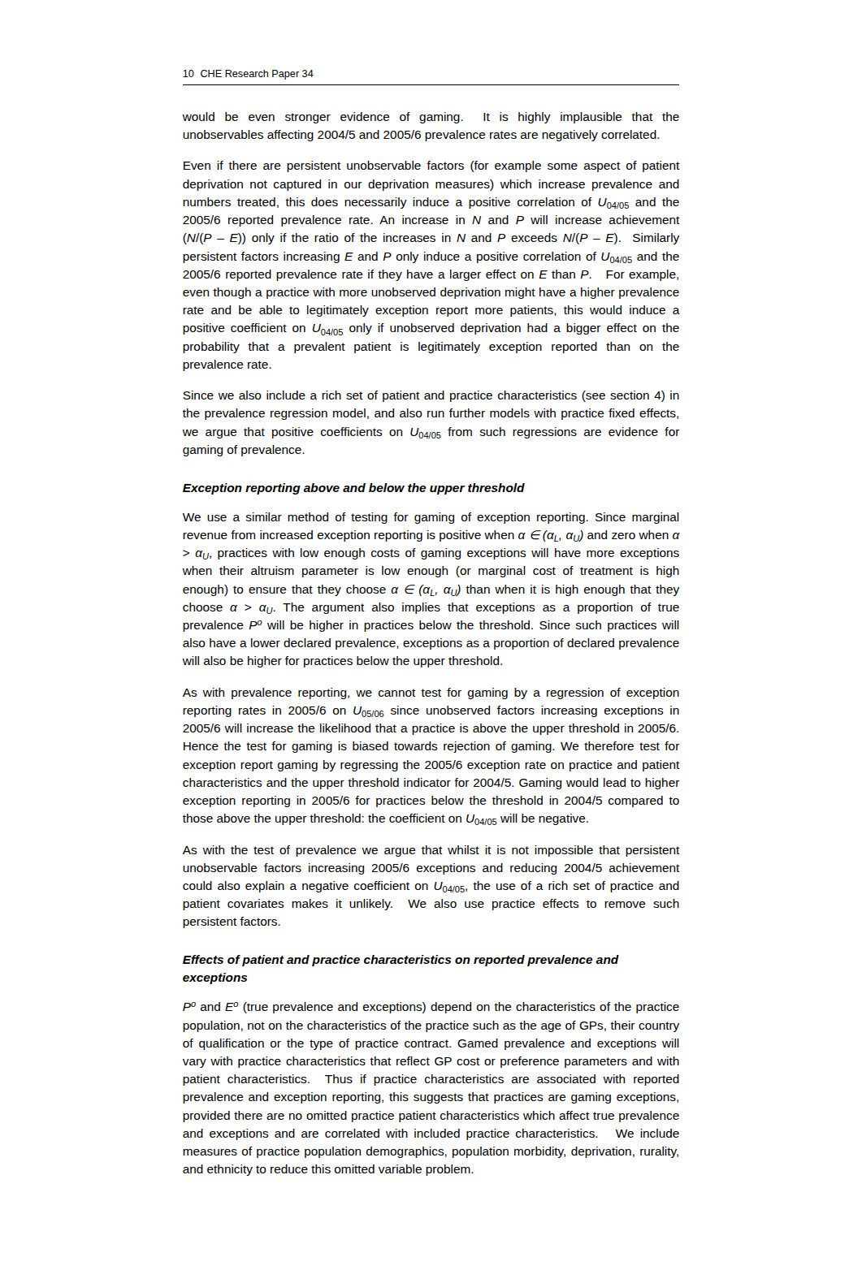10 CHE Research Paper 34
would be even stronger evidence of gaming. It is highly implausible that the unobservables affecting 2004/5 and 2005/6 prevalence rates are negatively correlated.
Even if there are persistent unobservable factors (for example some aspect of patient deprivation not captured in our deprivation measures) which increase prevalence and numbers treated, this does necessarily induce a positive correlation of U04/05 and the 2005/6 reported prevalence rate. An increase in N and P will increase achievement (N/(P – E)) only if the ratio of the increases in N and P exceeds N/(P – E). Similarly persistent factors increasing E and P only induce a positive correlation of U04/05 and the 2005/6 reported prevalence rate if they have a larger effect on E than P. For example, even though a practice with more unobserved deprivation might have a higher prevalence rate and be able to legitimately exception report more patients, this would induce a positive coefficient on U04/05 only if unobserved deprivation had a bigger effect on the probability that a prevalent patient is legitimately exception reported than on the prevalence rate.
Since we also include a rich set of patient and practice characteristics (see section 4) in the prevalence regression model, and also run further models with practice fixed effects, we argue that positive coefficients on U04/05 from such regressions are evidence for gaming of prevalence.
Exception reporting above and below the upper threshold
We use a similar method of testing for gaming of exception reporting. Since marginal revenue from increased exception reporting is positive when α ∈ (αL, αU) and zero when α > αU, practices with low enough costs of gaming exceptions will have more exceptions when their altruism parameter is low enough (or marginal cost of treatment is high enough) to ensure that they choose α ∈ (αL, αU) than when it is high enough that they choose α > αU. The argument also implies that exceptions as a proportion of true prevalence Po will be higher in practices below the threshold. Since such practices will also have a lower declared prevalence, exceptions as a proportion of declared prevalence will also be higher for practices below the upper threshold.
As with prevalence reporting, we cannot test for gaming by a regression of exception reporting rates in 2005/6 on U05/06 since unobserved factors increasing exceptions in 2005/6 will increase the likelihood that a practice is above the upper threshold in 2005/6. Hence the test for gaming is biased towards rejection of gaming. We therefore test for exception report gaming by regressing the 2005/6 exception rate on practice and patient characteristics and the upper threshold indicator for 2004/5. Gaming would lead to higher exception reporting in 2005/6 for practices below the threshold in 2004/5 compared to those above the upper threshold: the coefficient on U04/05 will be negative.
As with the test of prevalence we argue that whilst it is not impossible that persistent unobservable factors increasing 2005/6 exceptions and reducing 2004/5 achievement could also explain a negative coefficient on U04/05, the use of a rich set of practice and patient covariates makes it unlikely. We also use practice effects to remove such persistent factors.
Effects of patient and practice characteristics on reported prevalence and exceptions
Po and Eo (true prevalence and exceptions) depend on the characteristics of the practice population, not on the characteristics of the practice such as the age of GPs, their country of qualification or the type of practice contract. Gamed prevalence and exceptions will vary with practice characteristics that reflect GP cost or preference parameters and with patient characteristics. Thus if practice characteristics are associated with reported prevalence and exception reporting, this suggests that practices are gaming exceptions, provided there are no omitted practice patient characteristics which affect true prevalence and exceptions and are correlated with included practice characteristics. We include measures of practice population demographics, population morbidity, deprivation, rurality, and ethnicity to reduce this omitted variable problem.